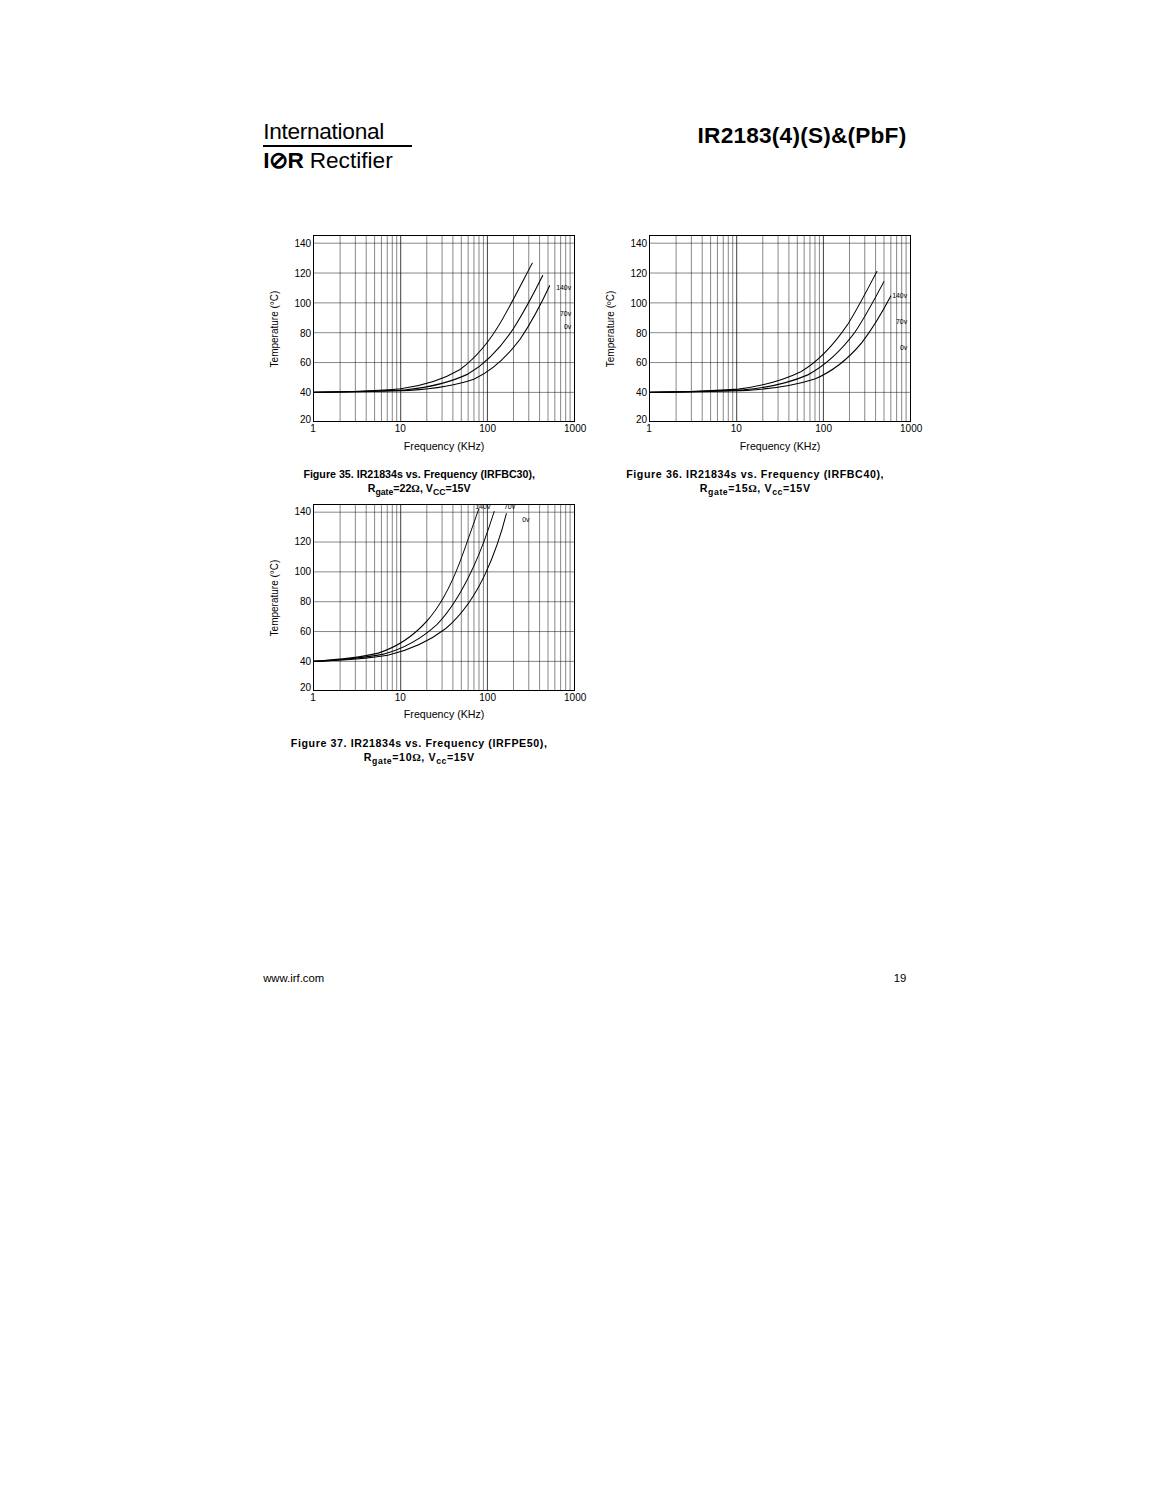International
I⊘R Rectifier
IR2183(4)(S)&(PbF)
Temperature (°C)
140
120
100
80
60
40
20
140v
70v
0v
1
10
100
1000
Frequency (KHz)
Figure 35. IR21834s vs. Frequency (IRFBC30),
Rgate=22Ω, VCC=15V
Temperature (ºC)
140
120
100
80
60
40
20
140v
70v
0v
1
10
100
1000
Frequency (KHz)
Figure 36. IR21834s vs. Frequency (IRFBC40),
Rgate=15Ω, Vcc=15V
Temperature (°C)
140
120
100
80
60
40
20
140v
70v
0v
1
10
100
1000
Frequency (KHz)
Figure 37. IR21834s vs. Frequency (IRFPE50),
Rgate=10Ω, Vcc=15V
www.irf.com 19